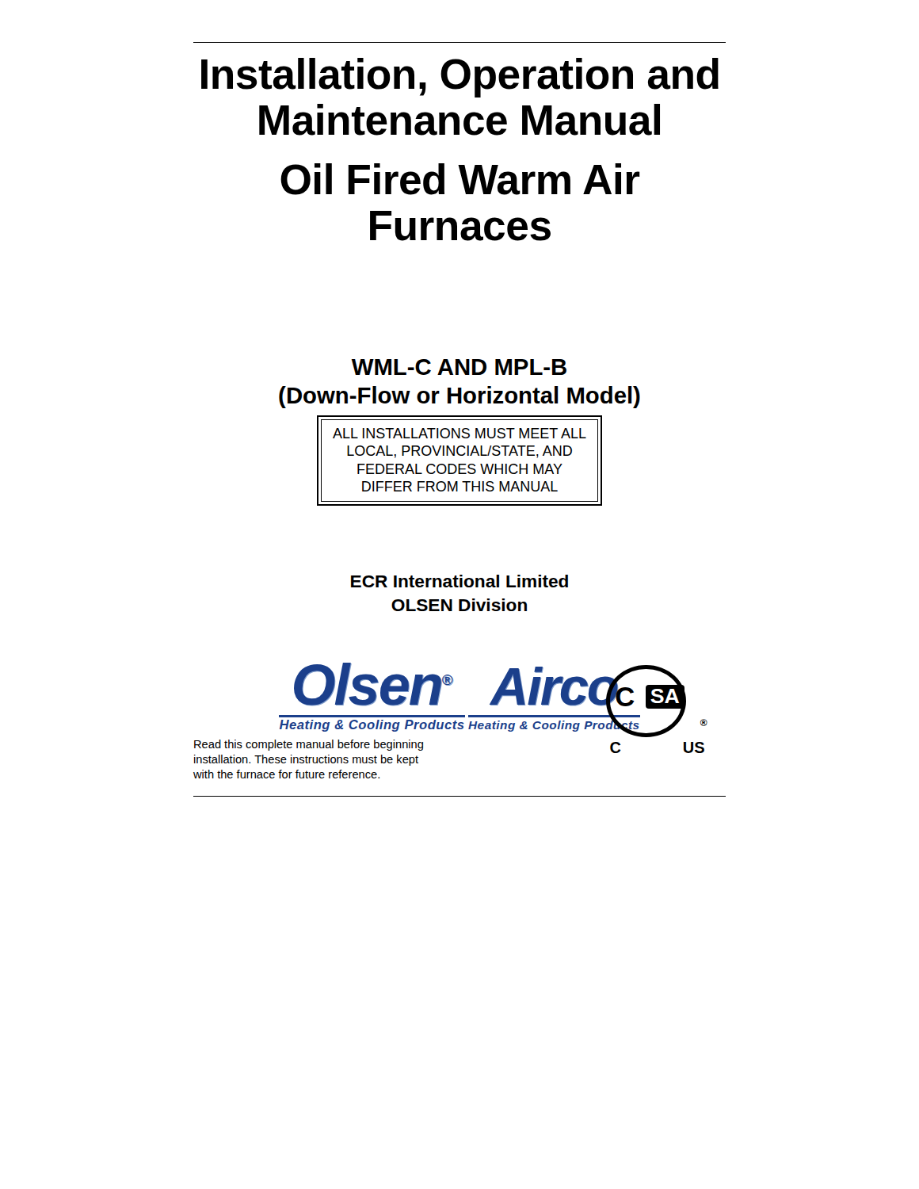Installation, Operation andMaintenance Manual
Oil Fired Warm Air Furnaces
WML-C AND MPL-B
(Down-Flow or Horizontal Model)
ALL INSTALLATIONS MUST MEET ALL
LOCAL, PROVINCIAL/STATE, AND
FEDERAL CODES WHICH MAY
DIFFER FROM THIS MANUAL
ECR International Limited
OLSEN Division
Olsen® Heating & Cooling Products
Airco Heating & Cooling Products
C
SA
®
C US
Read this complete manual before beginning installation. These instructions must be kept with the furnace for future reference.